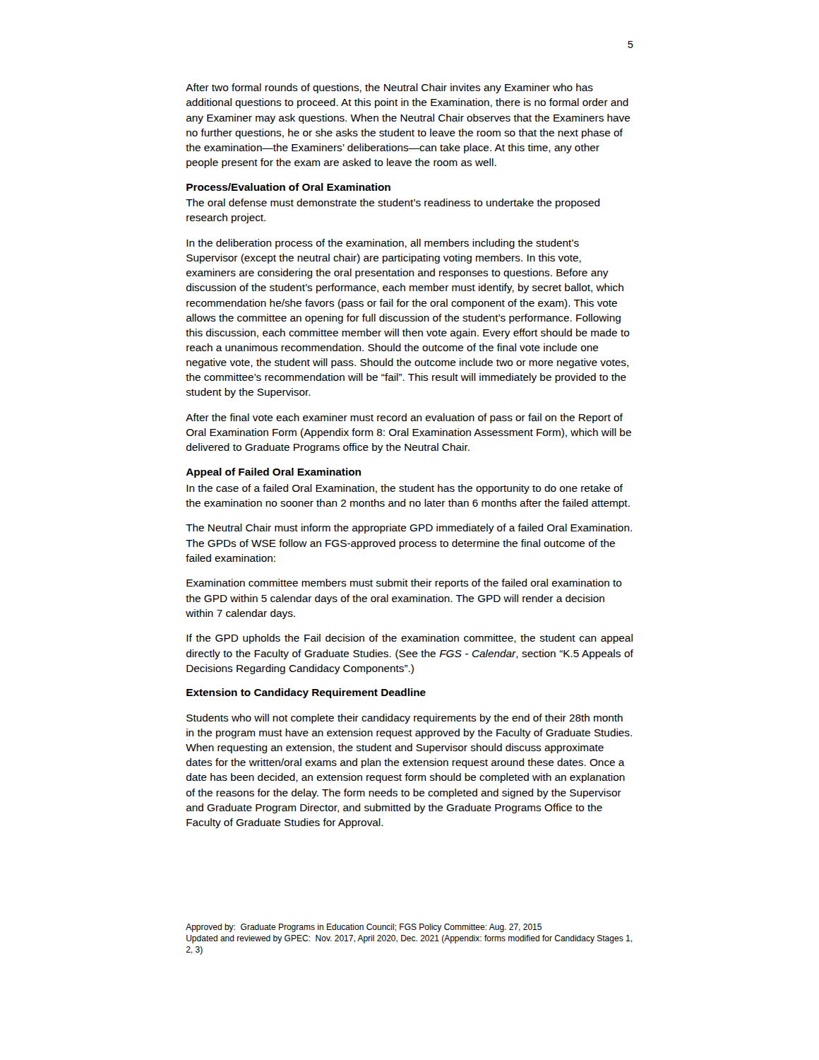5
After two formal rounds of questions, the Neutral Chair invites any Examiner who has additional questions to proceed. At this point in the Examination, there is no formal order and any Examiner may ask questions. When the Neutral Chair observes that the Examiners have no further questions, he or she asks the student to leave the room so that the next phase of the examination—the Examiners’ deliberations—can take place. At this time, any other people present for the exam are asked to leave the room as well.
Process/Evaluation of Oral Examination
The oral defense must demonstrate the student’s readiness to undertake the proposed research project.
In the deliberation process of the examination, all members including the student’s Supervisor (except the neutral chair) are participating voting members. In this vote, examiners are considering the oral presentation and responses to questions. Before any discussion of the student’s performance, each member must identify, by secret ballot, which recommendation he/she favors (pass or fail for the oral component of the exam). This vote allows the committee an opening for full discussion of the student’s performance. Following this discussion, each committee member will then vote again. Every effort should be made to reach a unanimous recommendation. Should the outcome of the final vote include one negative vote, the student will pass. Should the outcome include two or more negative votes, the committee’s recommendation will be “fail”. This result will immediately be provided to the student by the Supervisor.
After the final vote each examiner must record an evaluation of pass or fail on the Report of Oral Examination Form (Appendix form 8: Oral Examination Assessment Form), which will be delivered to Graduate Programs office by the Neutral Chair.
Appeal of Failed Oral Examination
In the case of a failed Oral Examination, the student has the opportunity to do one retake of the examination no sooner than 2 months and no later than 6 months after the failed attempt.
The Neutral Chair must inform the appropriate GPD immediately of a failed Oral Examination. The GPDs of WSE follow an FGS-approved process to determine the final outcome of the failed examination:
Examination committee members must submit their reports of the failed oral examination to the GPD within 5 calendar days of the oral examination. The GPD will render a decision within 7 calendar days.
If the GPD upholds the Fail decision of the examination committee, the student can appeal directly to the Faculty of Graduate Studies. (See the FGS - Calendar, section “K.5 Appeals of Decisions Regarding Candidacy Components”.)
Extension to Candidacy Requirement Deadline
Students who will not complete their candidacy requirements by the end of their 28th month in the program must have an extension request approved by the Faculty of Graduate Studies. When requesting an extension, the student and Supervisor should discuss approximate dates for the written/oral exams and plan the extension request around these dates. Once a date has been decided, an extension request form should be completed with an explanation of the reasons for the delay. The form needs to be completed and signed by the Supervisor and Graduate Program Director, and submitted by the Graduate Programs Office to the Faculty of Graduate Studies for Approval.
Approved by: Graduate Programs in Education Council; FGS Policy Committee: Aug. 27, 2015
Updated and reviewed by GPEC: Nov. 2017, April 2020, Dec. 2021 (Appendix: forms modified for Candidacy Stages 1, 2, 3)